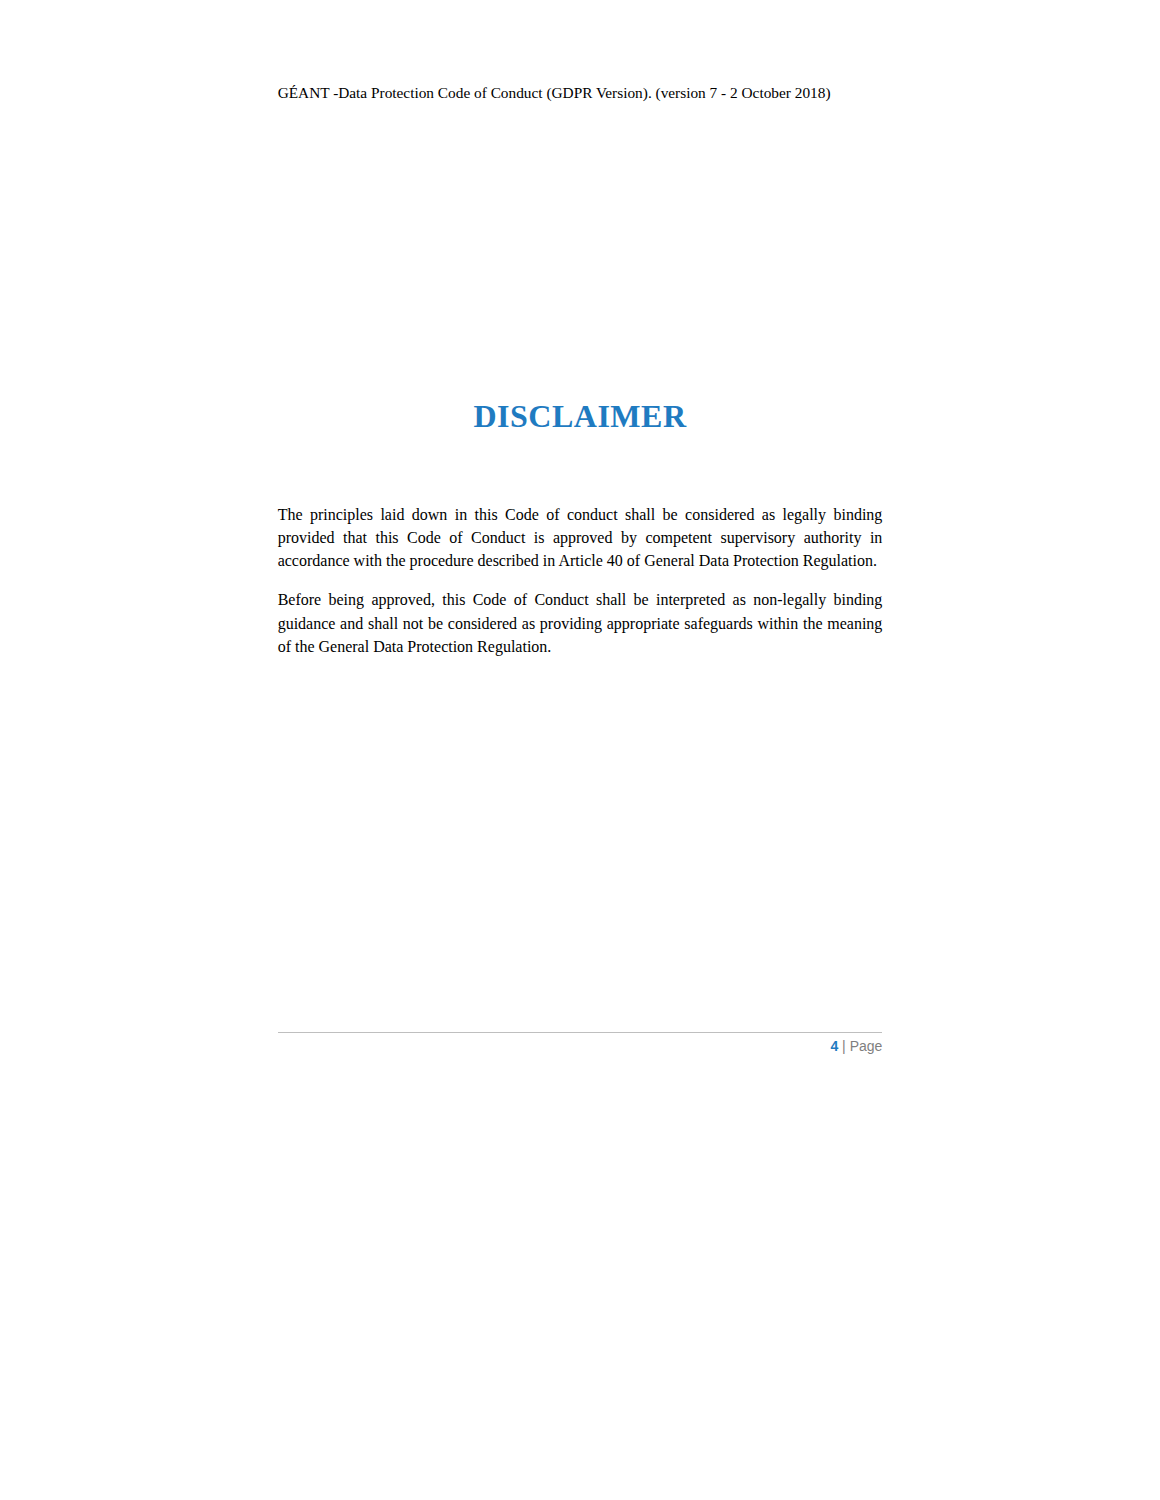GÉANT -Data Protection Code of Conduct (GDPR Version). (version 7 - 2 October 2018)
DISCLAIMER
The principles laid down in this Code of conduct shall be considered as legally binding provided that this Code of Conduct is approved by competent supervisory authority in accordance with the procedure described in Article 40 of General Data Protection Regulation.
Before being approved, this Code of Conduct shall be interpreted as non-legally binding guidance and shall not be considered as providing appropriate safeguards within the meaning of the General Data Protection Regulation.
4 | Page